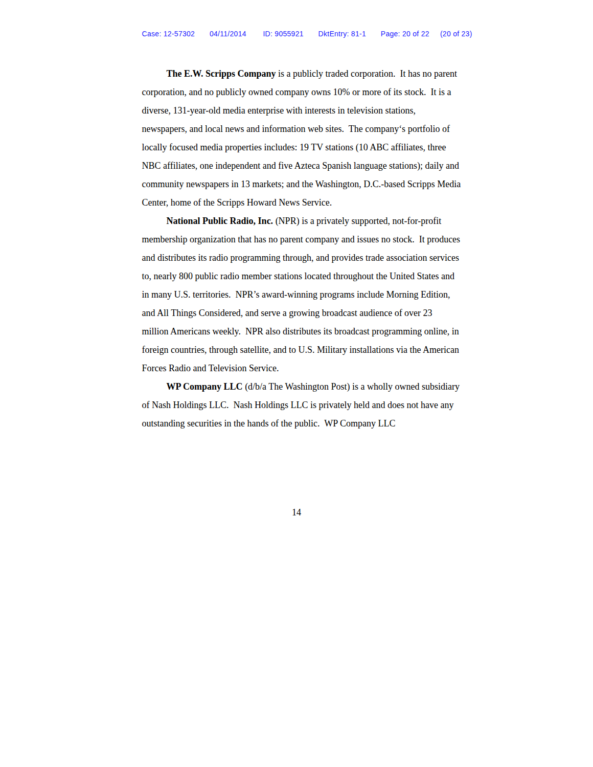Case: 12-57302 04/11/2014 ID: 9055921 DktEntry: 81-1 Page: 20 of 22 (20 of 23)
The E.W. Scripps Company is a publicly traded corporation. It has no parent corporation, and no publicly owned company owns 10% or more of its stock. It is a diverse, 131-year-old media enterprise with interests in television stations, newspapers, and local news and information web sites. The company‘s portfolio of locally focused media properties includes: 19 TV stations (10 ABC affiliates, three NBC affiliates, one independent and five Azteca Spanish language stations); daily and community newspapers in 13 markets; and the Washington, D.C.-based Scripps Media Center, home of the Scripps Howard News Service.
National Public Radio, Inc. (NPR) is a privately supported, not-for-profit membership organization that has no parent company and issues no stock. It produces and distributes its radio programming through, and provides trade association services to, nearly 800 public radio member stations located throughout the United States and in many U.S. territories. NPR’s award-winning programs include Morning Edition, and All Things Considered, and serve a growing broadcast audience of over 23 million Americans weekly. NPR also distributes its broadcast programming online, in foreign countries, through satellite, and to U.S. Military installations via the American Forces Radio and Television Service.
WP Company LLC (d/b/a The Washington Post) is a wholly owned subsidiary of Nash Holdings LLC. Nash Holdings LLC is privately held and does not have any outstanding securities in the hands of the public. WP Company LLC
14